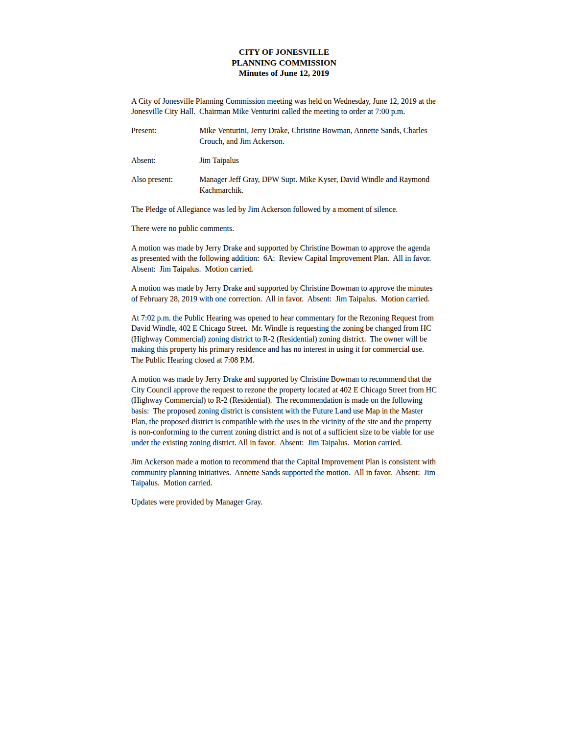CITY OF JONESVILLE
PLANNING COMMISSION
Minutes of June 12, 2019
A City of Jonesville Planning Commission meeting was held on Wednesday, June 12, 2019 at the Jonesville City Hall. Chairman Mike Venturini called the meeting to order at 7:00 p.m.
Present:
Mike Venturini, Jerry Drake, Christine Bowman, Annette Sands, Charles Crouch, and Jim Ackerson.
Absent:
Jim Taipalus
Also present:
Manager Jeff Gray, DPW Supt. Mike Kyser, David Windle and Raymond Kachmarchik.
The Pledge of Allegiance was led by Jim Ackerson followed by a moment of silence.
There were no public comments.
A motion was made by Jerry Drake and supported by Christine Bowman to approve the agenda as presented with the following addition: 6A: Review Capital Improvement Plan. All in favor. Absent: Jim Taipalus. Motion carried.
A motion was made by Jerry Drake and supported by Christine Bowman to approve the minutes of February 28, 2019 with one correction. All in favor. Absent: Jim Taipalus. Motion carried.
At 7:02 p.m. the Public Hearing was opened to hear commentary for the Rezoning Request from David Windle, 402 E Chicago Street. Mr. Windle is requesting the zoning be changed from HC (Highway Commercial) zoning district to R-2 (Residential) zoning district. The owner will be making this property his primary residence and has no interest in using it for commercial use. The Public Hearing closed at 7:08 P.M.
A motion was made by Jerry Drake and supported by Christine Bowman to recommend that the City Council approve the request to rezone the property located at 402 E Chicago Street from HC (Highway Commercial) to R-2 (Residential). The recommendation is made on the following basis: The proposed zoning district is consistent with the Future Land use Map in the Master Plan, the proposed district is compatible with the uses in the vicinity of the site and the property is non-conforming to the current zoning district and is not of a sufficient size to be viable for use under the existing zoning district. All in favor. Absent: Jim Taipalus. Motion carried.
Jim Ackerson made a motion to recommend that the Capital Improvement Plan is consistent with community planning initiatives. Annette Sands supported the motion. All in favor. Absent: Jim Taipalus. Motion carried.
Updates were provided by Manager Gray.